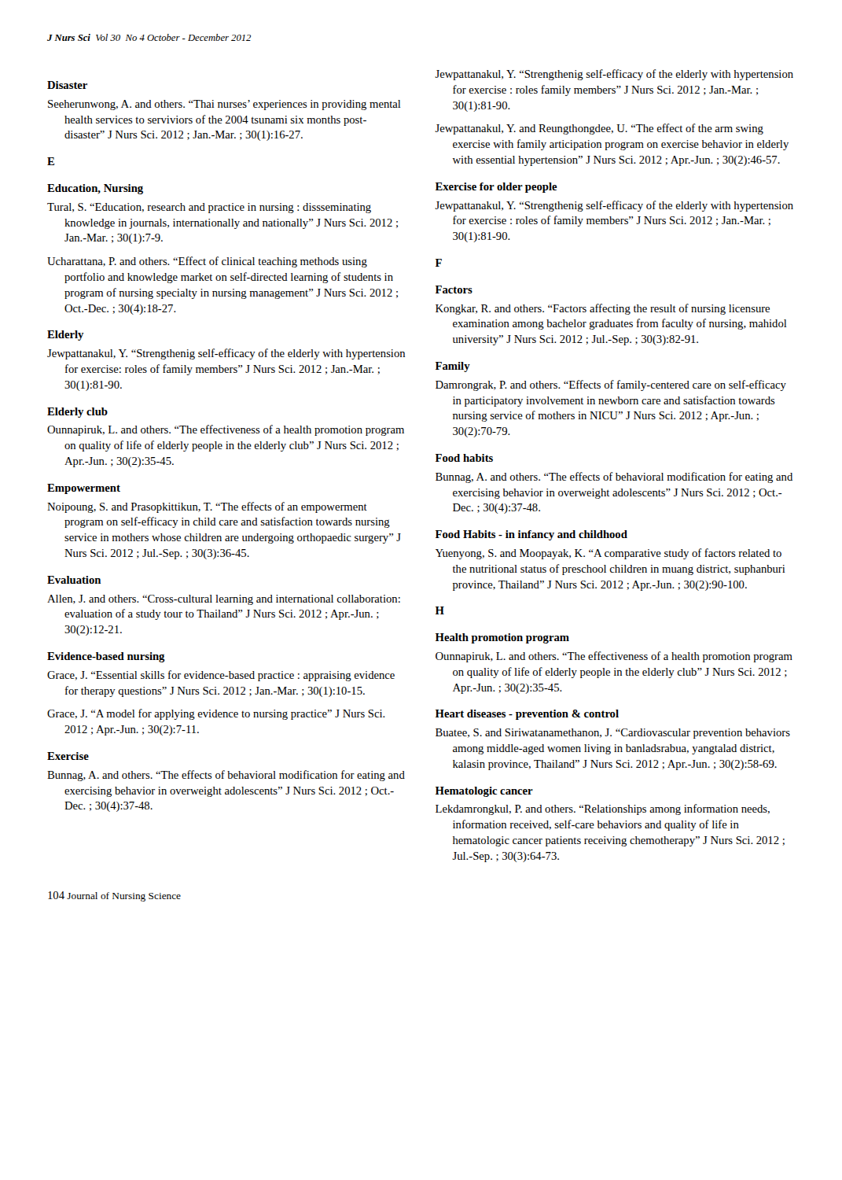J Nurs Sci Vol 30 No 4 October - December 2012
Disaster
Seeherunwong, A. and others. “Thai nurses’ experiences in providing mental health services to serviviors of the 2004 tsunami six months post-disaster” J Nurs Sci. 2012 ; Jan.-Mar. ; 30(1):16-27.
E
Education, Nursing
Tural, S. “Education, research and practice in nursing : dissseminating knowledge in journals, internationally and nationally” J Nurs Sci. 2012 ; Jan.-Mar. ; 30(1):7-9.
Ucharattana, P. and others. “Effect of clinical teaching methods using portfolio and knowledge market on self-directed learning of students in program of nursing specialty in nursing management” J Nurs Sci. 2012 ; Oct.-Dec. ; 30(4):18-27.
Elderly
Jewpattanakul, Y. “Strengthenig self-efficacy of the elderly with hypertension for exercise: roles of family members” J Nurs Sci. 2012 ; Jan.-Mar. ; 30(1):81-90.
Elderly club
Ounnapiruk, L. and others. “The effectiveness of a health promotion program on quality of life of elderly people in the elderly club” J Nurs Sci. 2012 ; Apr.-Jun. ; 30(2):35-45.
Empowerment
Noipoung, S. and Prasopkittikun, T. “The effects of an empowerment program on self-efficacy in child care and satisfaction towards nursing service in mothers whose children are undergoing orthopaedic surgery” J Nurs Sci. 2012 ; Jul.-Sep. ; 30(3):36-45.
Evaluation
Allen, J. and others. “Cross-cultural learning and international collaboration: evaluation of a study tour to Thailand” J Nurs Sci. 2012 ; Apr.-Jun. ; 30(2):12-21.
Evidence-based nursing
Grace, J. “Essential skills for evidence-based practice : appraising evidence for therapy questions” J Nurs Sci. 2012 ; Jan.-Mar. ; 30(1):10-15.
Grace, J. “A model for applying evidence to nursing practice” J Nurs Sci. 2012 ; Apr.-Jun. ; 30(2):7-11.
Exercise
Bunnag, A. and others. “The effects of behavioral modification for eating and exercising behavior in overweight adolescents” J Nurs Sci. 2012 ; Oct.-Dec. ; 30(4):37-48.
Jewpattanakul, Y. “Strengthenig self-efficacy of the elderly with hypertension for exercise : roles family members” J Nurs Sci. 2012 ; Jan.-Mar. ; 30(1):81-90.
Jewpattanakul, Y. and Reungthongdee, U. “The effect of the arm swing exercise with family articipation program on exercise behavior in elderly with essential hypertension” J Nurs Sci. 2012 ; Apr.-Jun. ; 30(2):46-57.
Exercise for older people
Jewpattanakul, Y. “Strengthenig self-efficacy of the elderly with hypertension for exercise : roles of family members” J Nurs Sci. 2012 ; Jan.-Mar. ; 30(1):81-90.
F
Factors
Kongkar, R. and others. “Factors affecting the result of nursing licensure examination among bachelor graduates from faculty of nursing, mahidol university” J Nurs Sci. 2012 ; Jul.-Sep. ; 30(3):82-91.
Family
Damrongrak, P. and others. “Effects of family-centered care on self-efficacy in participatory involvement in newborn care and satisfaction towards nursing service of mothers in NICU” J Nurs Sci. 2012 ; Apr.-Jun. ; 30(2):70-79.
Food habits
Bunnag, A. and others. “The effects of behavioral modification for eating and exercising behavior in overweight adolescents” J Nurs Sci. 2012 ; Oct.-Dec. ; 30(4):37-48.
Food Habits - in infancy and childhood
Yuenyong, S. and Moopayak, K. “A comparative study of factors related to the nutritional status of preschool children in muang district, suphanburi province, Thailand” J Nurs Sci. 2012 ; Apr.-Jun. ; 30(2):90-100.
H
Health promotion program
Ounnapiruk, L. and others. “The effectiveness of a health promotion program on quality of life of elderly people in the elderly club” J Nurs Sci. 2012 ; Apr.-Jun. ; 30(2):35-45.
Heart diseases - prevention & control
Buatee, S. and Siriwatanamethanon, J. “Cardiovascular prevention behaviors among middle-aged women living in banladsrabua, yangtalad district, kalasin province, Thailand” J Nurs Sci. 2012 ; Apr.-Jun. ; 30(2):58-69.
Hematologic cancer
Lekdamrongkul, P. and others. “Relationships among information needs, information received, self-care behaviors and quality of life in hematologic cancer patients receiving chemotherapy” J Nurs Sci. 2012 ; Jul.-Sep. ; 30(3):64-73.
104 Journal of Nursing Science